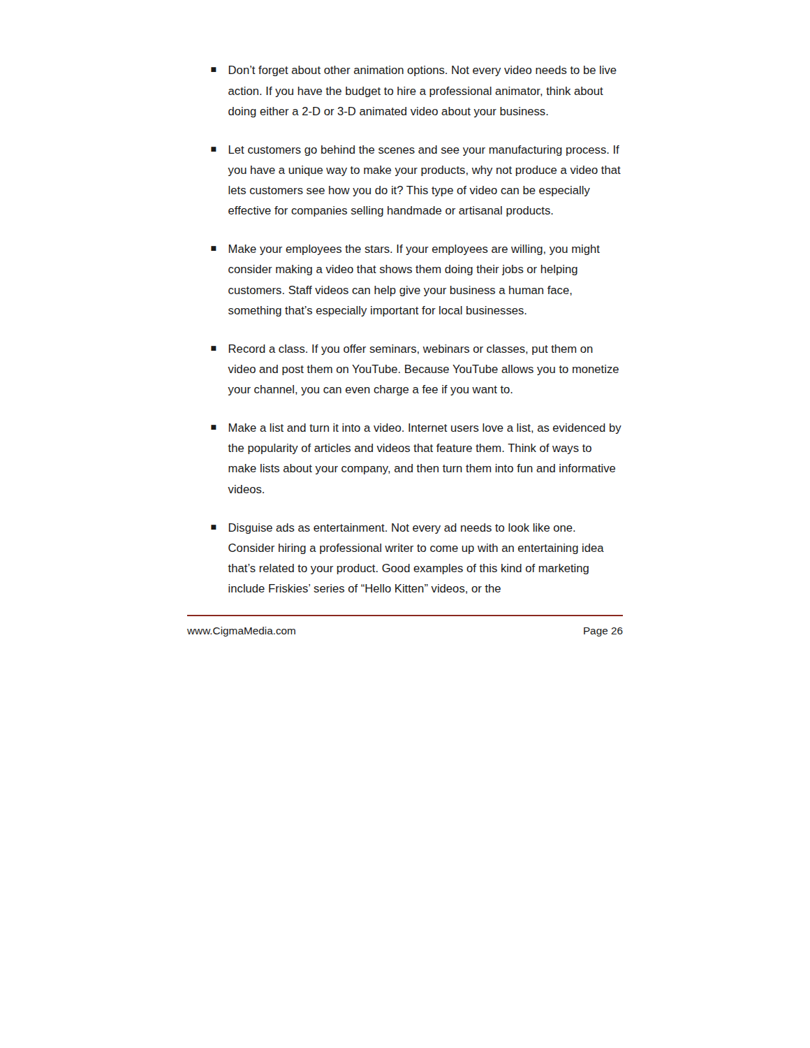Don’t forget about other animation options. Not every video needs to be live action. If you have the budget to hire a professional animator, think about doing either a 2-D or 3-D animated video about your business.
Let customers go behind the scenes and see your manufacturing process. If you have a unique way to make your products, why not produce a video that lets customers see how you do it? This type of video can be especially effective for companies selling handmade or artisanal products.
Make your employees the stars. If your employees are willing, you might consider making a video that shows them doing their jobs or helping customers. Staff videos can help give your business a human face, something that’s especially important for local businesses.
Record a class. If you offer seminars, webinars or classes, put them on video and post them on YouTube. Because YouTube allows you to monetize your channel, you can even charge a fee if you want to.
Make a list and turn it into a video. Internet users love a list, as evidenced by the popularity of articles and videos that feature them. Think of ways to make lists about your company, and then turn them into fun and informative videos.
Disguise ads as entertainment. Not every ad needs to look like one. Consider hiring a professional writer to come up with an entertaining idea that’s related to your product. Good examples of this kind of marketing include Friskies’ series of “Hello Kitten” videos, or the
www.CigmaMedia.com Page 26